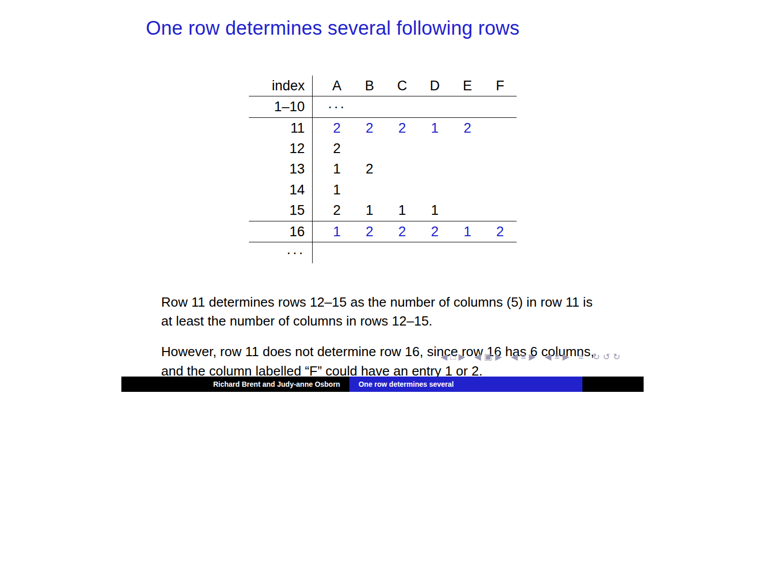One row determines several following rows
| index | A | B | C | D | E | F |
| --- | --- | --- | --- | --- | --- | --- |
| 1–10 | ··· | | | | | |
| 11 | 2 | 2 | 2 | 1 | 2 | |
| 12 | 2 | | | | | |
| 13 | 1 | 2 | | | | |
| 14 | 1 | | | | | |
| 15 | 2 | 1 | 1 | 1 | | |
| 16 | 1 | 2 | 2 | 2 | 1 | 2 |
| ··· | | | | | | |
Row 11 determines rows 12–15 as the number of columns (5) in row 11 is at least the number of columns in rows 12–15.
However, row 11 does not determine row 16, since row 16 has 6 columns, and the column labelled “F” could have an entry 1 or 2.
◀□▶ ◀▣▶ ◀≡▶ ◀≡▶ ≡ ↻↺↻
Richard Brent and Judy-anne Osborn
One row determines several